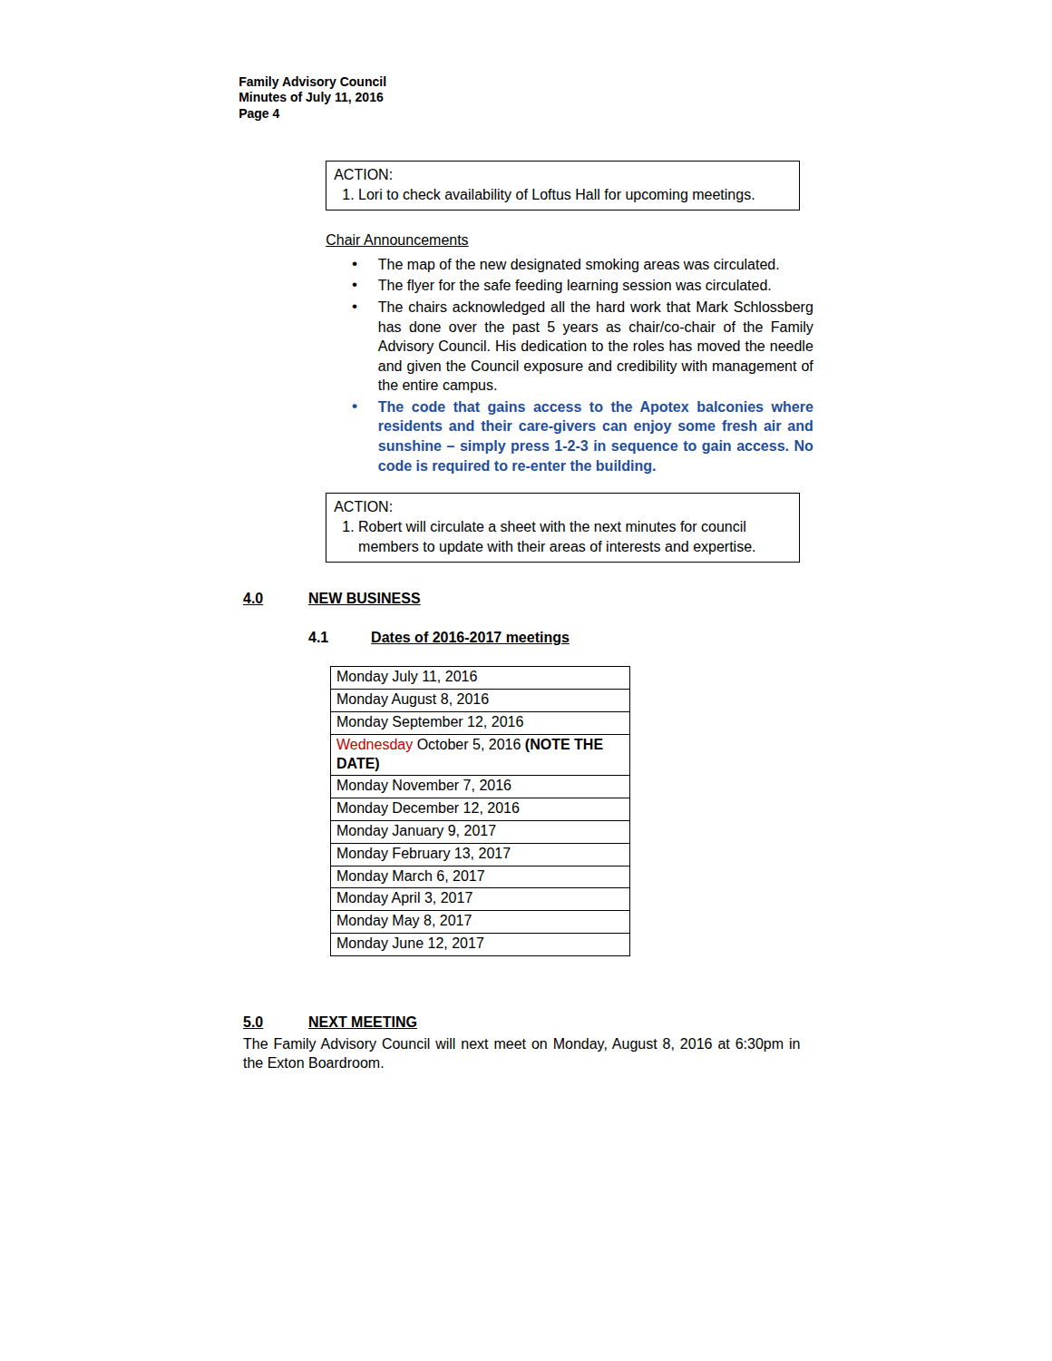Family Advisory Council
Minutes of July 11, 2016
Page 4
ACTION:
Lori to check availability of Loftus Hall for upcoming meetings.
Chair Announcements
The map of the new designated smoking areas was circulated.
The flyer for the safe feeding learning session was circulated.
The chairs acknowledged all the hard work that Mark Schlossberg has done over the past 5 years as chair/co-chair of the Family Advisory Council. His dedication to the roles has moved the needle and given the Council exposure and credibility with management of the entire campus.
The code that gains access to the Apotex balconies where residents and their care-givers can enjoy some fresh air and sunshine – simply press 1-2-3 in sequence to gain access. No code is required to re-enter the building.
ACTION:
Robert will circulate a sheet with the next minutes for council members to update with their areas of interests and expertise.
4.0
NEW BUSINESS
4.1
Dates of 2016-2017 meetings
| Monday July 11, 2016 |
| Monday August 8, 2016 |
| Monday September 12, 2016 |
| Wednesday October 5, 2016 (NOTE THE DATE) |
| Monday November 7, 2016 |
| Monday December 12, 2016 |
| Monday January 9, 2017 |
| Monday February 13, 2017 |
| Monday March 6, 2017 |
| Monday April 3, 2017 |
| Monday May 8, 2017 |
| Monday June 12, 2017 |
5.0
NEXT MEETING
The Family Advisory Council will next meet on Monday, August 8, 2016 at 6:30pm in the Exton Boardroom.